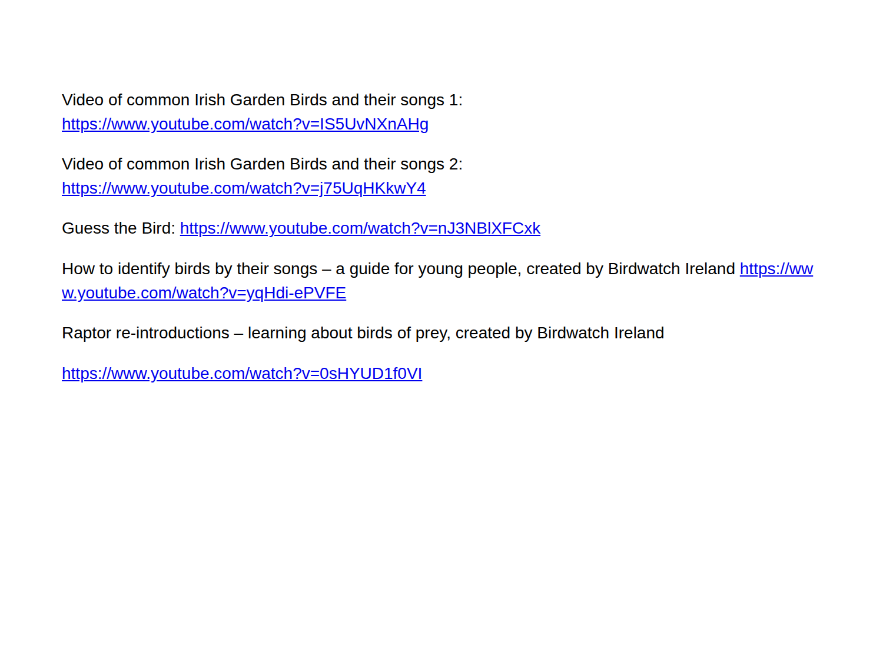Video of common Irish Garden Birds and their songs 1:
https://www.youtube.com/watch?v=IS5UvNXnAHg
Video of common Irish Garden Birds and their songs 2:
https://www.youtube.com/watch?v=j75UqHKkwY4
Guess the Bird: https://www.youtube.com/watch?v=nJ3NBlXFCxk
How to identify birds by their songs – a guide for young people, created by Birdwatch Ireland https://www.youtube.com/watch?v=yqHdi-ePVFE
Raptor re-introductions – learning about birds of prey, created by Birdwatch Ireland
https://www.youtube.com/watch?v=0sHYUD1f0VI